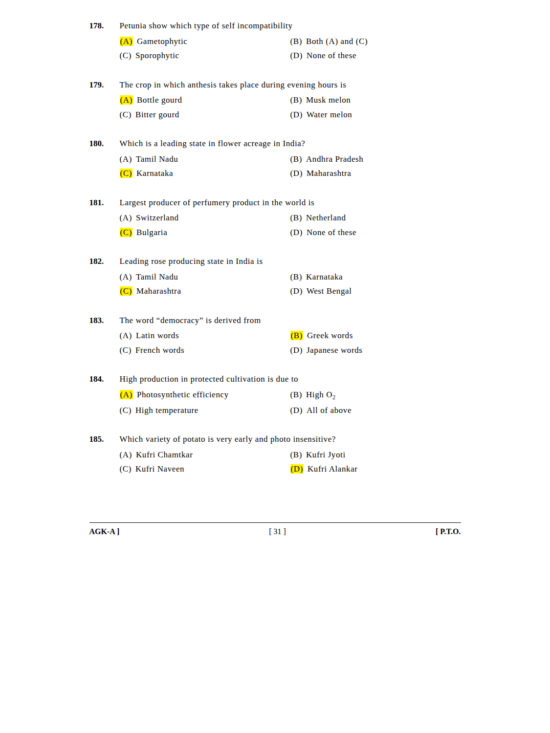178.
Petunia show which type of self incompatibility
(A) Gametophytic
(B) Both (A) and (C)
(C) Sporophytic
(D) None of these
179.
The crop in which anthesis takes place during evening hours is
(A) Bottle gourd
(B) Musk melon
(C) Bitter gourd
(D) Water melon
180.
Which is a leading state in flower acreage in India?
(A) Tamil Nadu
(B) Andhra Pradesh
(C) Karnataka
(D) Maharashtra
181.
Largest producer of perfumery product in the world is
(A) Switzerland
(B) Netherland
(C) Bulgaria
(D) None of these
182.
Leading rose producing state in India is
(A) Tamil Nadu
(B) Karnataka
(C) Maharashtra
(D) West Bengal
183.
The word “democracy” is derived from
(A) Latin words
(B) Greek words
(C) French words
(D) Japanese words
184.
High production in protected cultivation is due to
(A) Photosynthetic efficiency
(B) High O2
(C) High temperature
(D) All of above
185.
Which variety of potato is very early and photo insensitive?
(A) Kufri Chamtkar
(B) Kufri Jyoti
(C) Kufri Naveen
(D) Kufri Alankar
AGK-A ]
[ 31 ]
[ P.T.O.